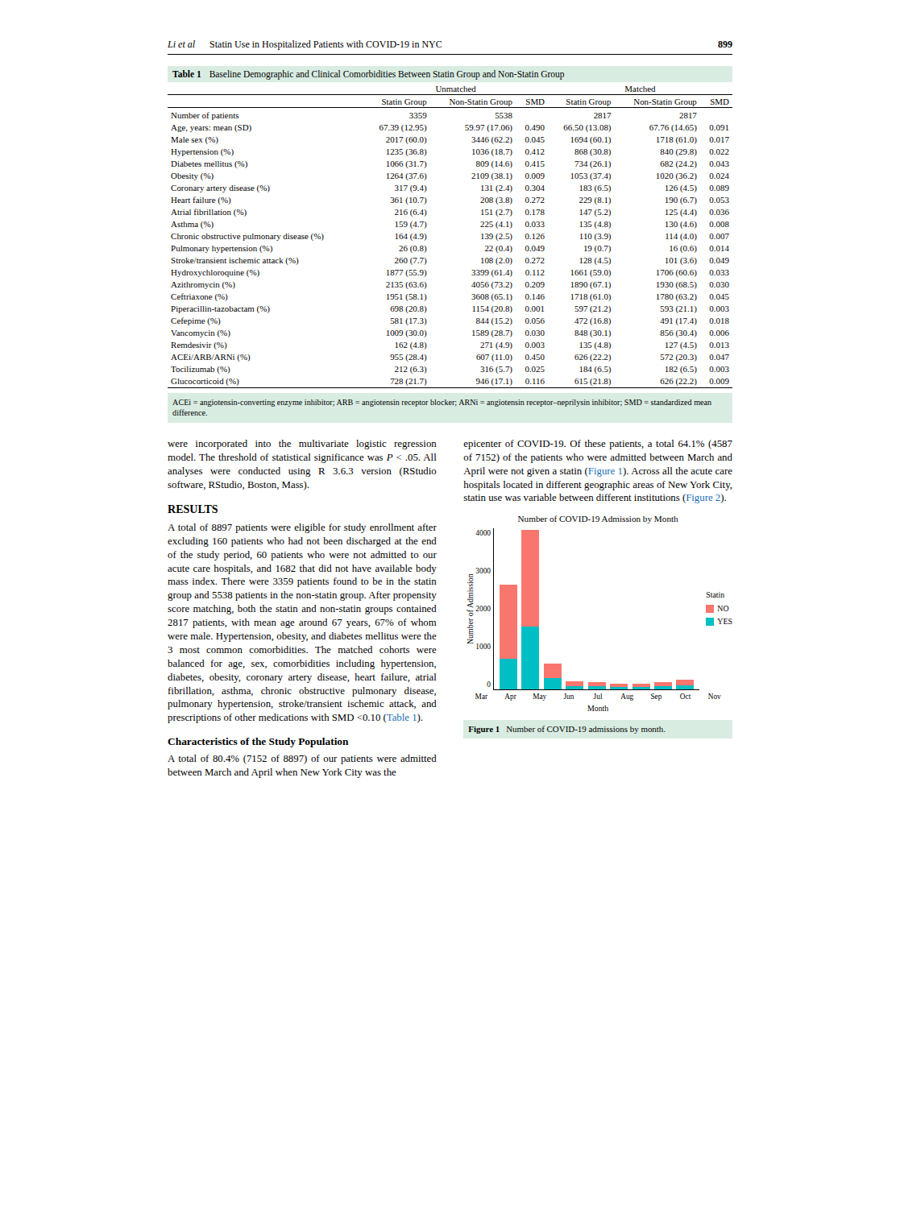Li et al
Statin Use in Hospitalized Patients with COVID-19 in NYC
899
Table 1 Baseline Demographic and Clinical Comorbidities Between Statin Group and Non-Statin Group
| | Unmatched | Matched |
| --- | --- | --- |
| | Statin Group | Non-Statin Group | SMD | Statin Group | Non-Statin Group | SMD |
| Number of patients | 3359 | 5538 | | 2817 | 2817 | |
| Age, years: mean (SD) | 67.39 (12.95) | 59.97 (17.06) | 0.490 | 66.50 (13.08) | 67.76 (14.65) | 0.091 |
| Male sex (%) | 2017 (60.0) | 3446 (62.2) | 0.045 | 1694 (60.1) | 1718 (61.0) | 0.017 |
| Hypertension (%) | 1235 (36.8) | 1036 (18.7) | 0.412 | 868 (30.8) | 840 (29.8) | 0.022 |
| Diabetes mellitus (%) | 1066 (31.7) | 809 (14.6) | 0.415 | 734 (26.1) | 682 (24.2) | 0.043 |
| Obesity (%) | 1264 (37.6) | 2109 (38.1) | 0.009 | 1053 (37.4) | 1020 (36.2) | 0.024 |
| Coronary artery disease (%) | 317 (9.4) | 131 (2.4) | 0.304 | 183 (6.5) | 126 (4.5) | 0.089 |
| Heart failure (%) | 361 (10.7) | 208 (3.8) | 0.272 | 229 (8.1) | 190 (6.7) | 0.053 |
| Atrial fibrillation (%) | 216 (6.4) | 151 (2.7) | 0.178 | 147 (5.2) | 125 (4.4) | 0.036 |
| Asthma (%) | 159 (4.7) | 225 (4.1) | 0.033 | 135 (4.8) | 130 (4.6) | 0.008 |
| Chronic obstructive pulmonary disease (%) | 164 (4.9) | 139 (2.5) | 0.126 | 110 (3.9) | 114 (4.0) | 0.007 |
| Pulmonary hypertension (%) | 26 (0.8) | 22 (0.4) | 0.049 | 19 (0.7) | 16 (0.6) | 0.014 |
| Stroke/transient ischemic attack (%) | 260 (7.7) | 108 (2.0) | 0.272 | 128 (4.5) | 101 (3.6) | 0.049 |
| Hydroxychloroquine (%) | 1877 (55.9) | 3399 (61.4) | 0.112 | 1661 (59.0) | 1706 (60.6) | 0.033 |
| Azithromycin (%) | 2135 (63.6) | 4056 (73.2) | 0.209 | 1890 (67.1) | 1930 (68.5) | 0.030 |
| Ceftriaxone (%) | 1951 (58.1) | 3608 (65.1) | 0.146 | 1718 (61.0) | 1780 (63.2) | 0.045 |
| Piperacillin-tazobactam (%) | 698 (20.8) | 1154 (20.8) | 0.001 | 597 (21.2) | 593 (21.1) | 0.003 |
| Cefepime (%) | 581 (17.3) | 844 (15.2) | 0.056 | 472 (16.8) | 491 (17.4) | 0.018 |
| Vancomycin (%) | 1009 (30.0) | 1589 (28.7) | 0.030 | 848 (30.1) | 856 (30.4) | 0.006 |
| Remdesivir (%) | 162 (4.8) | 271 (4.9) | 0.003 | 135 (4.8) | 127 (4.5) | 0.013 |
| ACEi/ARB/ARNi (%) | 955 (28.4) | 607 (11.0) | 0.450 | 626 (22.2) | 572 (20.3) | 0.047 |
| Tocilizumab (%) | 212 (6.3) | 316 (5.7) | 0.025 | 184 (6.5) | 182 (6.5) | 0.003 |
| Glucocorticoid (%) | 728 (21.7) | 946 (17.1) | 0.116 | 615 (21.8) | 626 (22.2) | 0.009 |
ACEi = angiotensin-converting enzyme inhibitor; ARB = angiotensin receptor blocker; ARNi = angiotensin receptor–neprilysin inhibitor; SMD = standardized mean difference.
were incorporated into the multivariate logistic regression model. The threshold of statistical significance was P < .05. All analyses were conducted using R 3.6.3 version (RStudio software, RStudio, Boston, Mass).
RESULTS
A total of 8897 patients were eligible for study enrollment after excluding 160 patients who had not been discharged at the end of the study period, 60 patients who were not admitted to our acute care hospitals, and 1682 that did not have available body mass index. There were 3359 patients found to be in the statin group and 5538 patients in the non-statin group. After propensity score matching, both the statin and non-statin groups contained 2817 patients, with mean age around 67 years, 67% of whom were male. Hypertension, obesity, and diabetes mellitus were the 3 most common comorbidities. The matched cohorts were balanced for age, sex, comorbidities including hypertension, diabetes, obesity, coronary artery disease, heart failure, atrial fibrillation, asthma, chronic obstructive pulmonary disease, pulmonary hypertension, stroke/transient ischemic attack, and prescriptions of other medications with SMD <0.10 (Table 1).
Characteristics of the Study Population
A total of 80.4% (7152 of 8897) of our patients were admitted between March and April when New York City was the
epicenter of COVID-19. Of these patients, a total 64.1% (4587 of 7152) of the patients who were admitted between March and April were not given a statin (Figure 1). Across all the acute care hospitals located in different geographic areas of New York City, statin use was variable between different institutions (Figure 2).
Number of COVID-19 Admission by Month
Number of Admission
4000 3000 2000 1000 0
Statin
NO
YES
Mar Apr May Jun Jul Aug Sep Oct Nov
Month
Figure 1 Number of COVID-19 admissions by month.